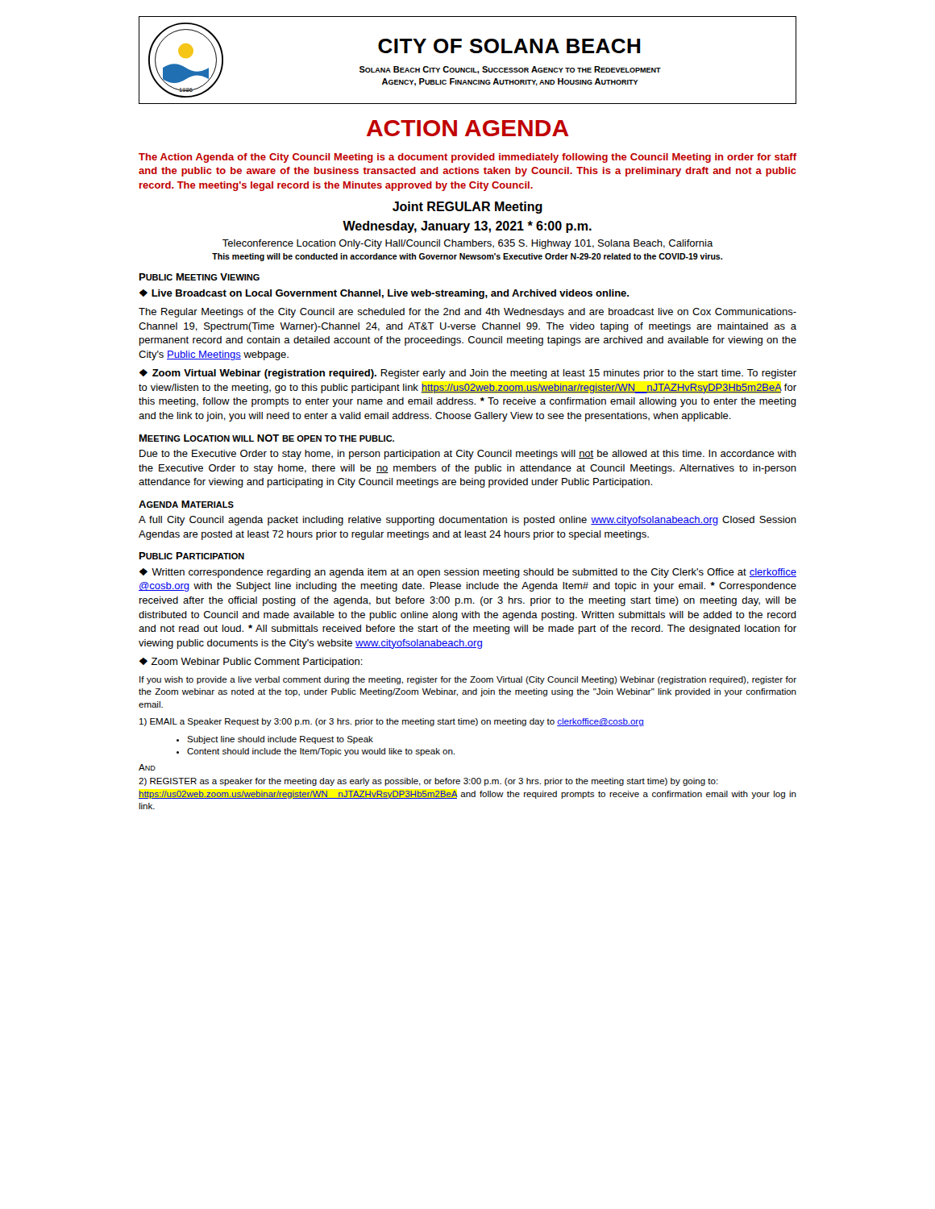CITY OF SOLANA BEACH
SOLANA BEACH CITY COUNCIL, SUCCESSOR AGENCY TO THE REDEVELOPMENT
AGENCY, PUBLIC FINANCING AUTHORITY, AND HOUSING AUTHORITY
ACTION AGENDA
The Action Agenda of the City Council Meeting is a document provided immediately following the Council Meeting in order for staff and the public to be aware of the business transacted and actions taken by Council. This is a preliminary draft and not a public record. The meeting's legal record is the Minutes approved by the City Council.
Joint REGULAR Meeting
Wednesday, January 13, 2021 * 6:00 p.m.
Teleconference Location Only-City Hall/Council Chambers, 635 S. Highway 101, Solana Beach, California
This meeting will be conducted in accordance with Governor Newsom's Executive Order N-29-20 related to the COVID-19 virus.
PUBLIC MEETING VIEWING
❖ Live Broadcast on Local Government Channel, Live web-streaming, and Archived videos online.
The Regular Meetings of the City Council are scheduled for the 2nd and 4th Wednesdays and are broadcast live on Cox Communications-Channel 19, Spectrum(Time Warner)-Channel 24, and AT&T U-verse Channel 99. The video taping of meetings are maintained as a permanent record and contain a detailed account of the proceedings. Council meeting tapings are archived and available for viewing on the City's Public Meetings webpage.
❖ Zoom Virtual Webinar (registration required). Register early and Join the meeting at least 15 minutes prior to the start time. To register to view/listen to the meeting, go to this public participant link https://us02web.zoom.us/webinar/register/WN__nJTAZHvRsyDP3Hb5m2BeA for this meeting, follow the prompts to enter your name and email address. * To receive a confirmation email allowing you to enter the meeting and the link to join, you will need to enter a valid email address. Choose Gallery View to see the presentations, when applicable.
MEETING LOCATION WILL NOT BE OPEN TO THE PUBLIC.
Due to the Executive Order to stay home, in person participation at City Council meetings will not be allowed at this time. In accordance with the Executive Order to stay home, there will be no members of the public in attendance at Council Meetings. Alternatives to in-person attendance for viewing and participating in City Council meetings are being provided under Public Participation.
AGENDA MATERIALS
A full City Council agenda packet including relative supporting documentation is posted online www.cityofsolanabeach.org Closed Session Agendas are posted at least 72 hours prior to regular meetings and at least 24 hours prior to special meetings.
PUBLIC PARTICIPATION
❖ Written correspondence regarding an agenda item at an open session meeting should be submitted to the City Clerk's Office at clerkoffice@cosb.org with the Subject line including the meeting date. Please include the Agenda Item# and topic in your email. * Correspondence received after the official posting of the agenda, but before 3:00 p.m. (or 3 hrs. prior to the meeting start time) on meeting day, will be distributed to Council and made available to the public online along with the agenda posting. Written submittals will be added to the record and not read out loud. * All submittals received before the start of the meeting will be made part of the record. The designated location for viewing public documents is the City's website www.cityofsolanabeach.org
❖ Zoom Webinar Public Comment Participation:
If you wish to provide a live verbal comment during the meeting, register for the Zoom Virtual (City Council Meeting) Webinar (registration required), register for the Zoom webinar as noted at the top, under Public Meeting/Zoom Webinar, and join the meeting using the "Join Webinar" link provided in your confirmation email.
1) EMAIL a Speaker Request by 3:00 p.m. (or 3 hrs. prior to the meeting start time) on meeting day to clerkoffice@cosb.org
Subject line should include Request to Speak
Content should include the Item/Topic you would like to speak on.
AND
2) REGISTER as a speaker for the meeting day as early as possible, or before 3:00 p.m. (or 3 hrs. prior to the meeting start time) by going to:
https://us02web.zoom.us/webinar/register/WN__nJTAZHvRsyDP3Hb5m2BeA and follow the required prompts to receive a confirmation email with your log in link.